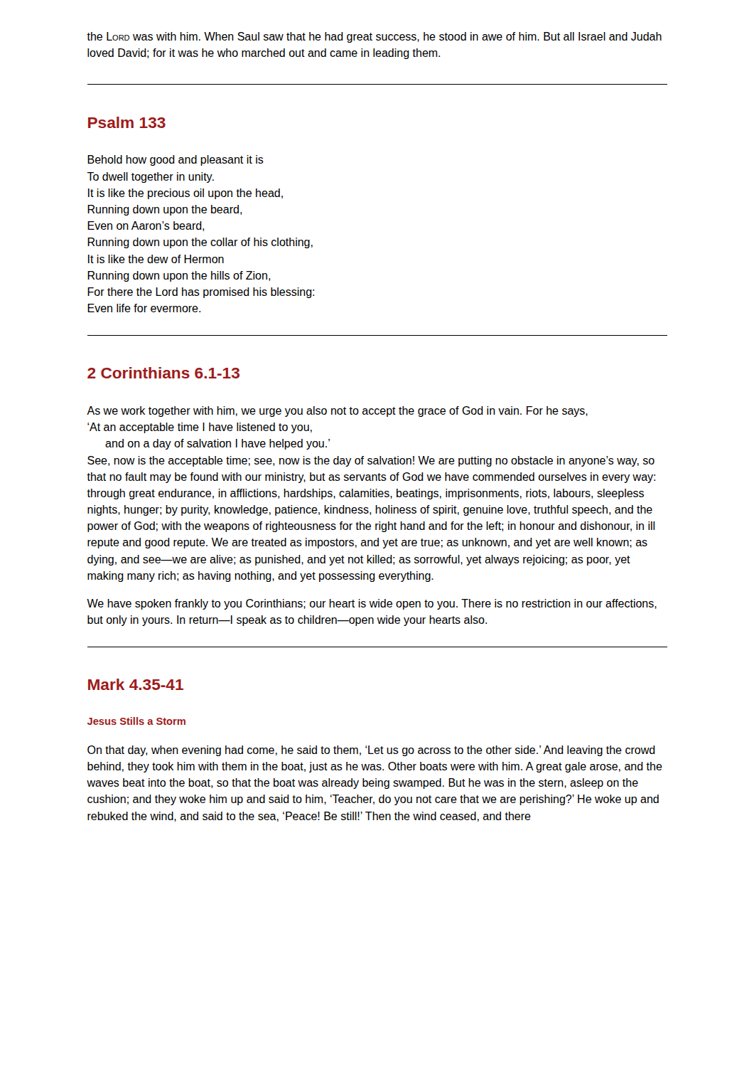the Lord was with him. When Saul saw that he had great success, he stood in awe of him. But all Israel and Judah loved David; for it was he who marched out and came in leading them.
Psalm 133
Behold how good and pleasant it is
To dwell together in unity.
It is like the precious oil upon the head,
Running down upon the beard,
Even on Aaron’s beard,
Running down upon the collar of his clothing,
It is like the dew of Hermon
Running down upon the hills of Zion,
For there the Lord has promised his blessing:
Even life for evermore.
2 Corinthians 6.1-13
As we work together with him, we urge you also not to accept the grace of God in vain. For he says,
‘At an acceptable time I have listened to you,
and on a day of salvation I have helped you.’
See, now is the acceptable time; see, now is the day of salvation! We are putting no obstacle in anyone’s way, so that no fault may be found with our ministry, but as servants of God we have commended ourselves in every way: through great endurance, in afflictions, hardships, calamities, beatings, imprisonments, riots, labours, sleepless nights, hunger; by purity, knowledge, patience, kindness, holiness of spirit, genuine love, truthful speech, and the power of God; with the weapons of righteousness for the right hand and for the left; in honour and dishonour, in ill repute and good repute. We are treated as impostors, and yet are true; as unknown, and yet are well known; as dying, and see—we are alive; as punished, and yet not killed; as sorrowful, yet always rejoicing; as poor, yet making many rich; as having nothing, and yet possessing everything.
We have spoken frankly to you Corinthians; our heart is wide open to you. There is no restriction in our affections, but only in yours. In return—I speak as to children—open wide your hearts also.
Mark 4.35-41
Jesus Stills a Storm
On that day, when evening had come, he said to them, ‘Let us go across to the other side.’ And leaving the crowd behind, they took him with them in the boat, just as he was. Other boats were with him. A great gale arose, and the waves beat into the boat, so that the boat was already being swamped. But he was in the stern, asleep on the cushion; and they woke him up and said to him, ‘Teacher, do you not care that we are perishing?’ He woke up and rebuked the wind, and said to the sea, ‘Peace! Be still!’ Then the wind ceased, and there